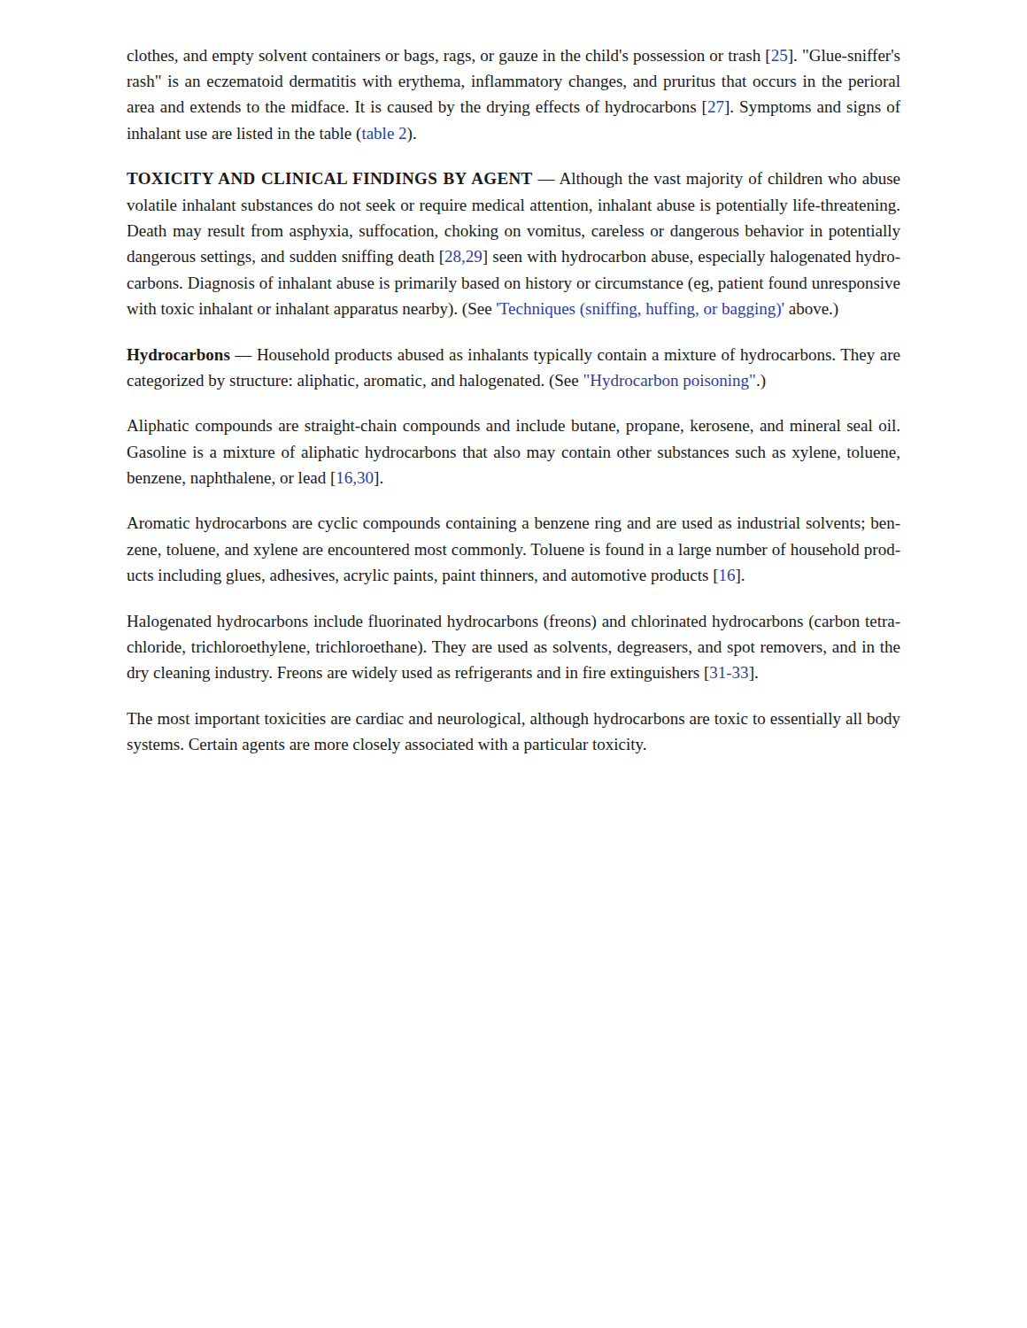clothes, and empty solvent containers or bags, rags, or gauze in the child's possession or trash [25]. "Glue-sniffer's rash" is an eczematoid dermatitis with erythema, inflammatory changes, and pruritus that occurs in the perioral area and extends to the midface. It is caused by the drying effects of hydrocarbons [27]. Symptoms and signs of inhalant use are listed in the table (table 2).
TOXICITY AND CLINICAL FINDINGS BY AGENT — Although the vast majority of children who abuse volatile inhalant substances do not seek or require medical attention, inhalant abuse is potentially life-threatening. Death may result from asphyxia, suffocation, choking on vomitus, careless or dangerous behavior in potentially dangerous settings, and sudden sniffing death [28,29] seen with hydrocarbon abuse, especially halogenated hydrocarbons. Diagnosis of inhalant abuse is primarily based on history or circumstance (eg, patient found unresponsive with toxic inhalant or inhalant apparatus nearby). (See 'Techniques (sniffing, huffing, or bagging)' above.)
Hydrocarbons — Household products abused as inhalants typically contain a mixture of hydrocarbons. They are categorized by structure: aliphatic, aromatic, and halogenated. (See "Hydrocarbon poisoning".)
Aliphatic compounds are straight-chain compounds and include butane, propane, kerosene, and mineral seal oil. Gasoline is a mixture of aliphatic hydrocarbons that also may contain other substances such as xylene, toluene, benzene, naphthalene, or lead [16,30].
Aromatic hydrocarbons are cyclic compounds containing a benzene ring and are used as industrial solvents; benzene, toluene, and xylene are encountered most commonly. Toluene is found in a large number of household products including glues, adhesives, acrylic paints, paint thinners, and automotive products [16].
Halogenated hydrocarbons include fluorinated hydrocarbons (freons) and chlorinated hydrocarbons (carbon tetrachloride, trichloroethylene, trichloroethane). They are used as solvents, degreasers, and spot removers, and in the dry cleaning industry. Freons are widely used as refrigerants and in fire extinguishers [31-33].
The most important toxicities are cardiac and neurological, although hydrocarbons are toxic to essentially all body systems. Certain agents are more closely associated with a particular toxicity.